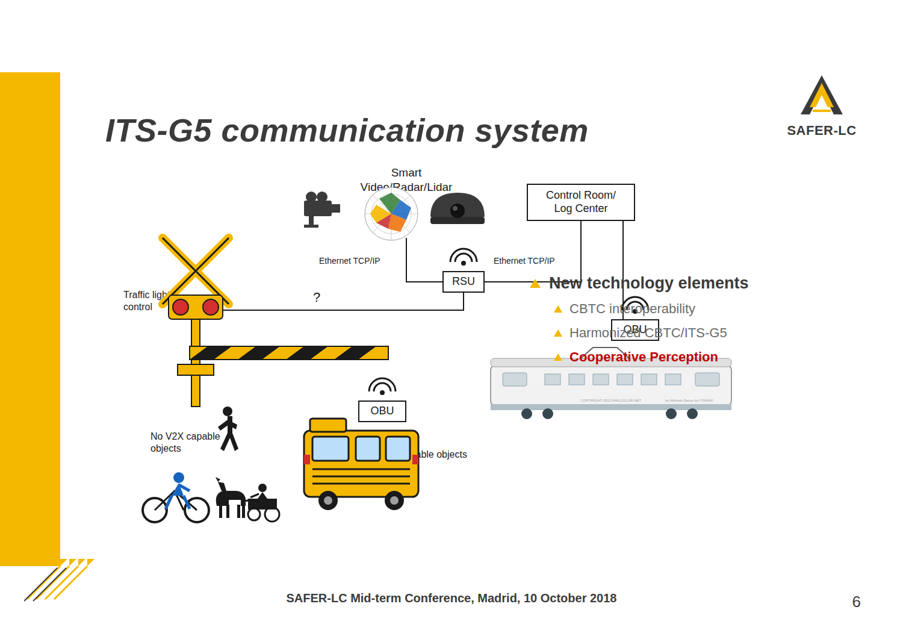SAFER-LC
ITS-G5 communication system
Smart
Video/Radar/Lidar
Control Room/
Log Center
RSU
OBU
OBU
Ethernet TCP/IP
Ethernet TCP/IP
Traffic light
control
?
No V2X capable
objects
V2X capable objects
COPYRIGHT 2012 RAILCOLOR.NET by Michele Sacco for ITSWIKI
New technology elements
CBTC interoperability
Harmonized CBTC/ITS-G5
Cooperative Perception
SAFER-LC Mid-term Conference, Madrid, 10 October 2018
6